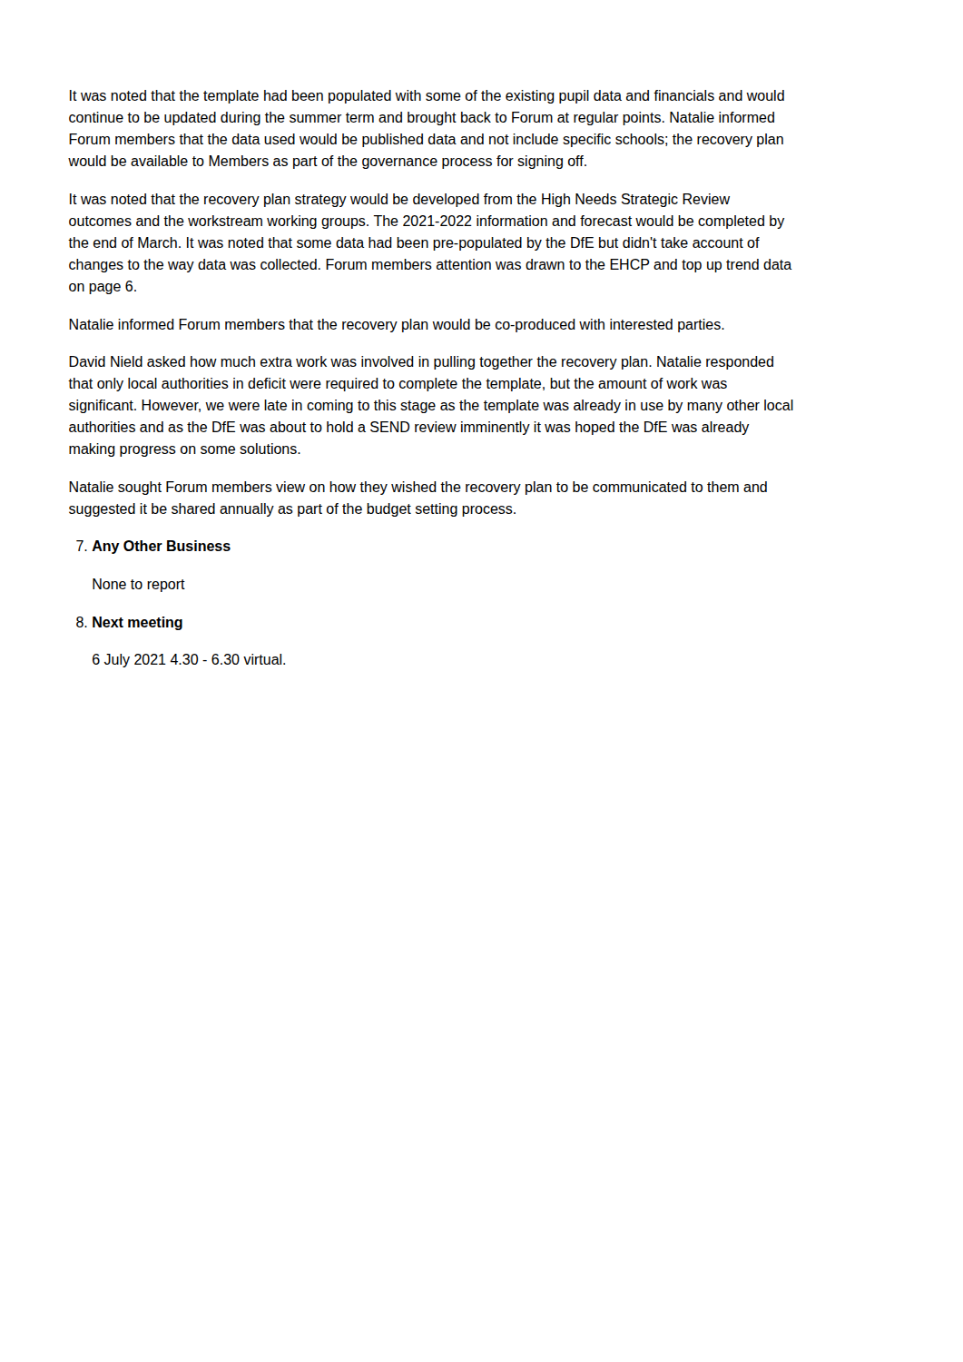It was noted that the template had been populated with some of the existing pupil data and financials and would continue to be updated during the summer term and brought back to Forum at regular points. Natalie informed Forum members that the data used would be published data and not include specific schools; the recovery plan would be available to Members as part of the governance process for signing off.
It was noted that the recovery plan strategy would be developed from the High Needs Strategic Review outcomes and the workstream working groups. The 2021-2022 information and forecast would be completed by the end of March. It was noted that some data had been pre-populated by the DfE but didn't take account of changes to the way data was collected. Forum members attention was drawn to the EHCP and top up trend data on page 6.
Natalie informed Forum members that the recovery plan would be co-produced with interested parties.
David Nield asked how much extra work was involved in pulling together the recovery plan. Natalie responded that only local authorities in deficit were required to complete the template, but the amount of work was significant. However, we were late in coming to this stage as the template was already in use by many other local authorities and as the DfE was about to hold a SEND review imminently it was hoped the DfE was already making progress on some solutions.
Natalie sought Forum members view on how they wished the recovery plan to be communicated to them and suggested it be shared annually as part of the budget setting process.
Any Other Business
None to report
Next meeting
6 July 2021 4.30 - 6.30 virtual.